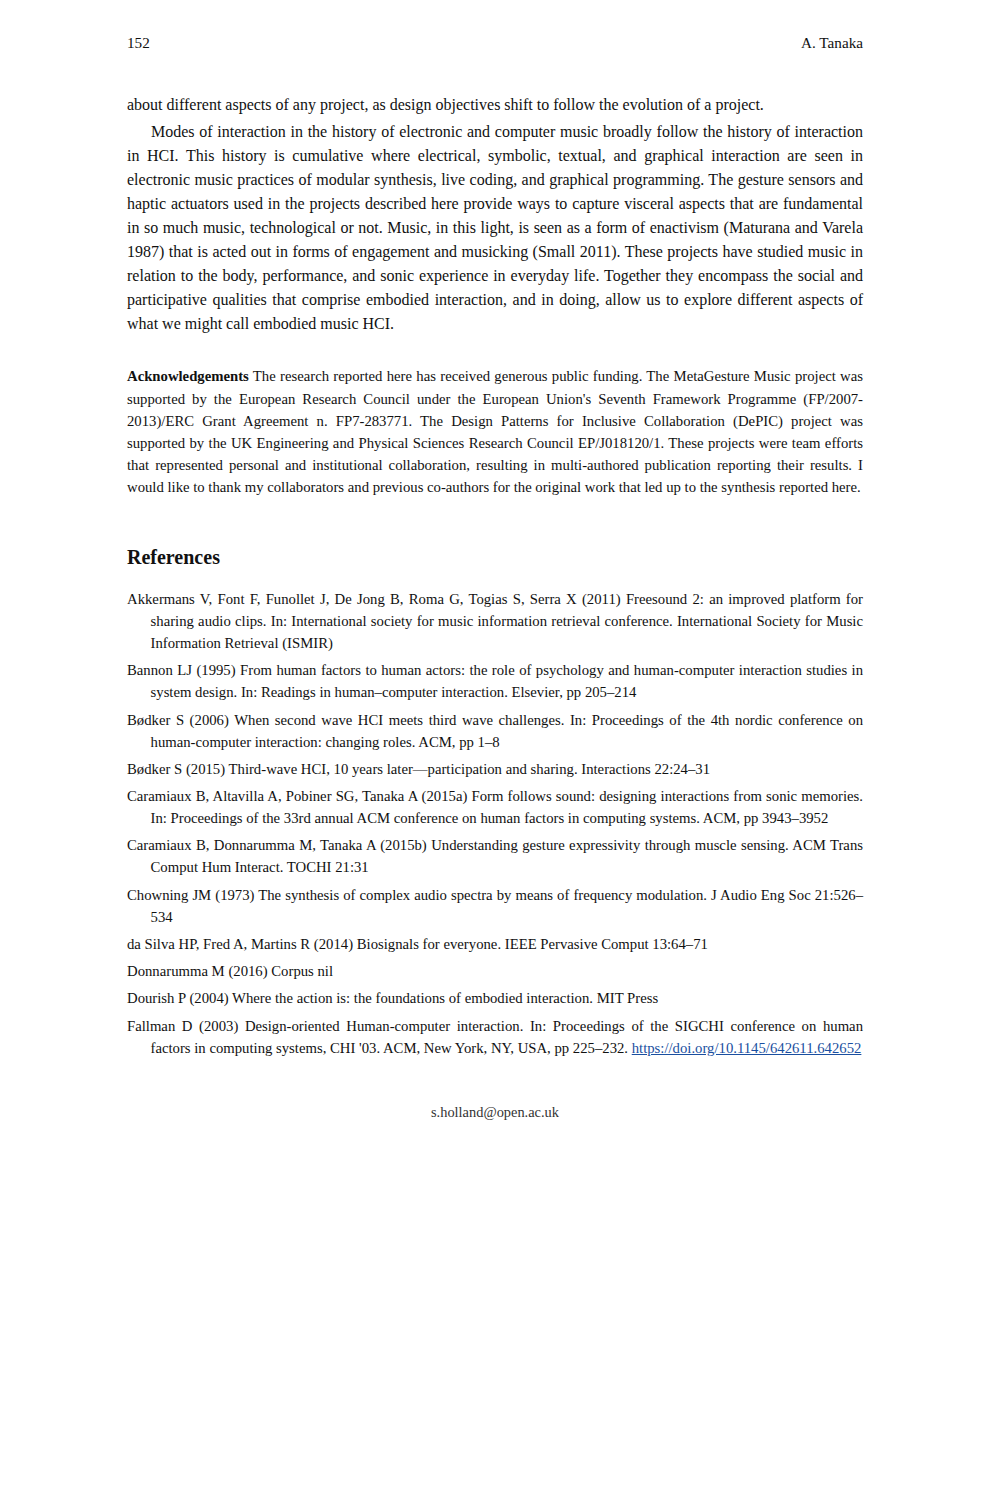152 A. Tanaka
about different aspects of any project, as design objectives shift to follow the evolution of a project.
Modes of interaction in the history of electronic and computer music broadly follow the history of interaction in HCI. This history is cumulative where electrical, symbolic, textual, and graphical interaction are seen in electronic music practices of modular synthesis, live coding, and graphical programming. The gesture sensors and haptic actuators used in the projects described here provide ways to capture visceral aspects that are fundamental in so much music, technological or not. Music, in this light, is seen as a form of enactivism (Maturana and Varela 1987) that is acted out in forms of engagement and musicking (Small 2011). These projects have studied music in relation to the body, performance, and sonic experience in everyday life. Together they encompass the social and participative qualities that comprise embodied interaction, and in doing, allow us to explore different aspects of what we might call embodied music HCI.
Acknowledgements The research reported here has received generous public funding. The MetaGesture Music project was supported by the European Research Council under the European Union's Seventh Framework Programme (FP/2007-2013)/ERC Grant Agreement n. FP7-283771. The Design Patterns for Inclusive Collaboration (DePIC) project was supported by the UK Engineering and Physical Sciences Research Council EP/J018120/1. These projects were team efforts that represented personal and institutional collaboration, resulting in multi-authored publication reporting their results. I would like to thank my collaborators and previous co-authors for the original work that led up to the synthesis reported here.
References
Akkermans V, Font F, Funollet J, De Jong B, Roma G, Togias S, Serra X (2011) Freesound 2: an improved platform for sharing audio clips. In: International society for music information retrieval conference. International Society for Music Information Retrieval (ISMIR)
Bannon LJ (1995) From human factors to human actors: the role of psychology and human-computer interaction studies in system design. In: Readings in human–computer interaction. Elsevier, pp 205–214
Bødker S (2006) When second wave HCI meets third wave challenges. In: Proceedings of the 4th nordic conference on human-computer interaction: changing roles. ACM, pp 1–8
Bødker S (2015) Third-wave HCI, 10 years later—participation and sharing. Interactions 22:24–31
Caramiaux B, Altavilla A, Pobiner SG, Tanaka A (2015a) Form follows sound: designing interactions from sonic memories. In: Proceedings of the 33rd annual ACM conference on human factors in computing systems. ACM, pp 3943–3952
Caramiaux B, Donnarumma M, Tanaka A (2015b) Understanding gesture expressivity through muscle sensing. ACM Trans Comput Hum Interact. TOCHI 21:31
Chowning JM (1973) The synthesis of complex audio spectra by means of frequency modulation. J Audio Eng Soc 21:526–534
da Silva HP, Fred A, Martins R (2014) Biosignals for everyone. IEEE Pervasive Comput 13:64–71
Donnarumma M (2016) Corpus nil
Dourish P (2004) Where the action is: the foundations of embodied interaction. MIT Press
Fallman D (2003) Design-oriented Human-computer interaction. In: Proceedings of the SIGCHI conference on human factors in computing systems, CHI '03. ACM, New York, NY, USA, pp 225–232. https://doi.org/10.1145/642611.642652
s.holland@open.ac.uk